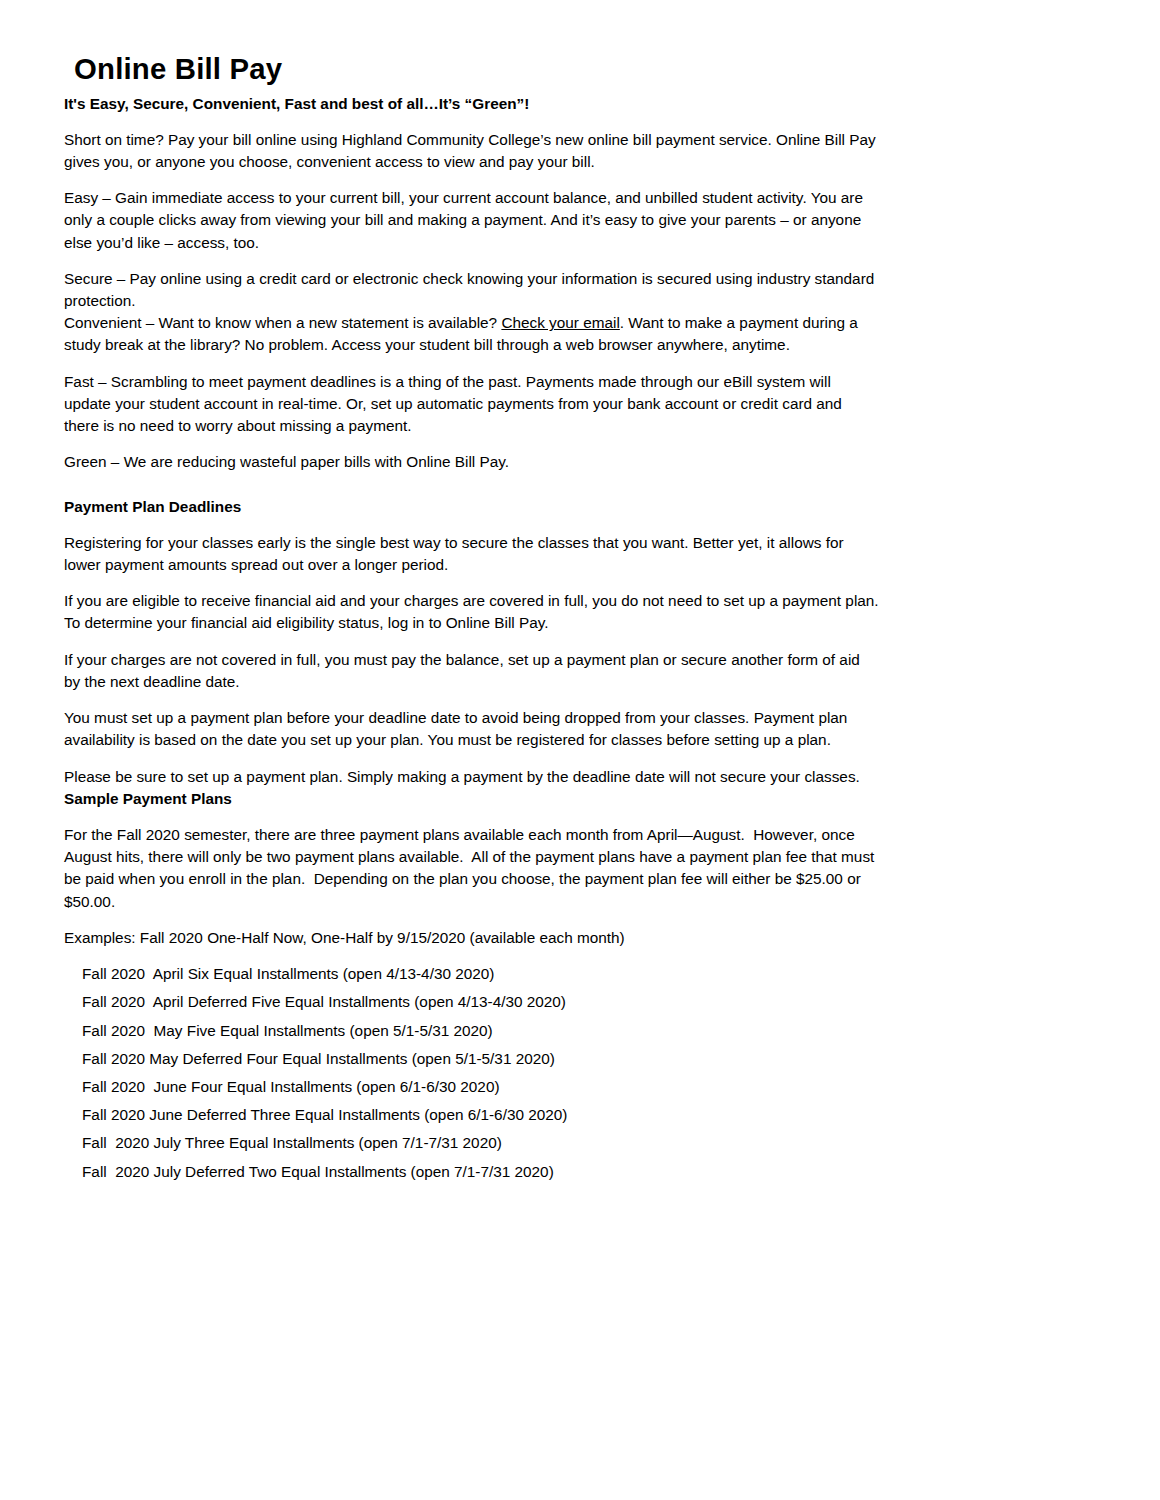Online Bill Pay
It's Easy, Secure, Convenient, Fast and best of all…It’s “Green”!
Short on time? Pay your bill online using Highland Community College’s new online bill payment service. Online Bill Pay gives you, or anyone you choose, convenient access to view and pay your bill.
Easy – Gain immediate access to your current bill, your current account balance, and unbilled student activity. You are only a couple clicks away from viewing your bill and making a payment. And it’s easy to give your parents – or anyone else you’d like – access, too.
Secure – Pay online using a credit card or electronic check knowing your information is secured using industry standard protection.
Convenient – Want to know when a new statement is available? Check your email. Want to make a payment during a study break at the library? No problem. Access your student bill through a web browser anywhere, anytime.
Fast – Scrambling to meet payment deadlines is a thing of the past. Payments made through our eBill system will update your student account in real-time. Or, set up automatic payments from your bank account or credit card and there is no need to worry about missing a payment.
Green – We are reducing wasteful paper bills with Online Bill Pay.
Payment Plan Deadlines
Registering for your classes early is the single best way to secure the classes that you want. Better yet, it allows for lower payment amounts spread out over a longer period.
If you are eligible to receive financial aid and your charges are covered in full, you do not need to set up a payment plan. To determine your financial aid eligibility status, log in to Online Bill Pay.
If your charges are not covered in full, you must pay the balance, set up a payment plan or secure another form of aid by the next deadline date.
You must set up a payment plan before your deadline date to avoid being dropped from your classes. Payment plan availability is based on the date you set up your plan. You must be registered for classes before setting up a plan.
Please be sure to set up a payment plan. Simply making a payment by the deadline date will not secure your classes.
Sample Payment Plans
For the Fall 2020 semester, there are three payment plans available each month from April—August. However, once August hits, there will only be two payment plans available. All of the payment plans have a payment plan fee that must be paid when you enroll in the plan. Depending on the plan you choose, the payment plan fee will either be $25.00 or $50.00.
Examples: Fall 2020 One-Half Now, One-Half by 9/15/2020 (available each month)
Fall 2020 April Six Equal Installments (open 4/13-4/30 2020)
Fall 2020 April Deferred Five Equal Installments (open 4/13-4/30 2020)
Fall 2020 May Five Equal Installments (open 5/1-5/31 2020)
Fall 2020 May Deferred Four Equal Installments (open 5/1-5/31 2020)
Fall 2020 June Four Equal Installments (open 6/1-6/30 2020)
Fall 2020 June Deferred Three Equal Installments (open 6/1-6/30 2020)
Fall 2020 July Three Equal Installments (open 7/1-7/31 2020)
Fall 2020 July Deferred Two Equal Installments (open 7/1-7/31 2020)